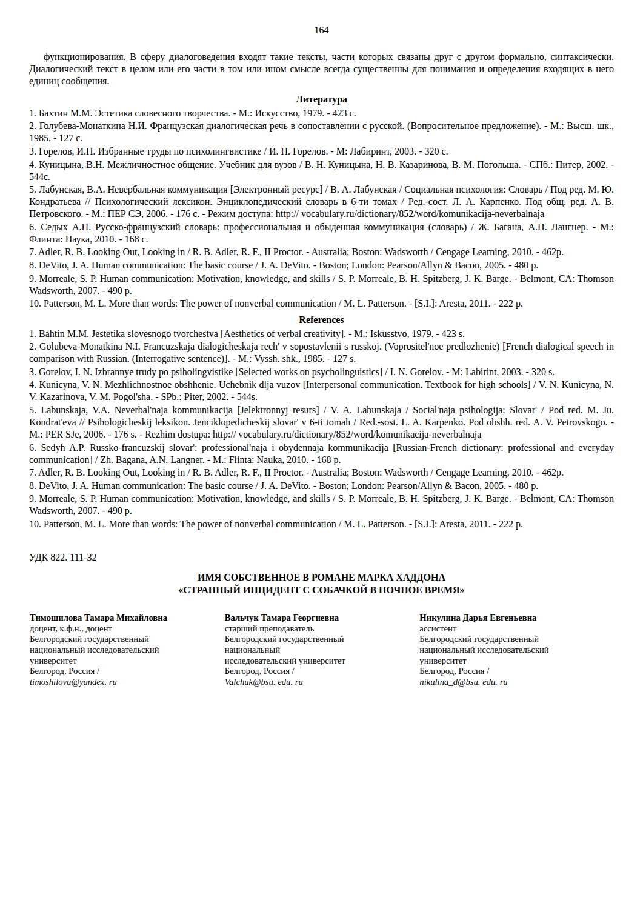164
функционирования. В сферу диалоговедения входят такие тексты, части которых связаны друг с другом формально, синтаксически. Диалогический текст в целом или его части в том или ином смысле всегда существенны для понимания и определения входящих в него единиц сообщения.
Литература
1. Бахтин М.М. Эстетика словесного творчества. - М.: Искусство, 1979. - 423 с.
2. Голубева-Монаткина Н.И. Французская диалогическая речь в сопоставлении с русской. (Вопросительное предложение). - М.: Высш. шк., 1985. - 127 с.
3. Горелов, И.Н. Избранные труды по психолингвистике / И. Н. Горелов. - М: Лабиринт, 2003. - 320 с.
4. Куницына, В.Н. Межличностное общение. Учебник для вузов / В. Н. Куницына, Н. В. Казаринова, В. М. Погольша. - СПб.: Питер, 2002. - 544с.
5. Лабунская, В.А. Невербальная коммуникация [Электронный ресурс] / В. А. Лабунская / Социальная психология: Словарь / Под ред. М. Ю. Кондратьева // Психологический лексикон. Энциклопедический словарь в 6-ти томах / Ред.-сост. Л. А. Карпенко. Под общ. ред. А. В. Петровского. - М.: ПЕР СЭ, 2006. - 176 с. - Режим доступа: http:// vocabulary.ru/dictionary/852/word/komunikacija-neverbalnaja
6. Седых А.П. Русско-французский словарь: профессиональная и обыденная коммуникация (словарь) / Ж. Багана, А.Н. Лангнер. - М.: Флинта: Наука, 2010. - 168 с.
7. Adler, R. B. Looking Out, Looking in / R. B. Adler, R. F., II Proctor. - Australia; Boston: Wadsworth / Cengage Learning, 2010. - 462p.
8. DeVito, J. A. Human communication: The basic course / J. A. DeVito. - Boston; London: Pearson/Allyn & Bacon, 2005. - 480 p.
9. Morreale, S. P. Human communication: Motivation, knowledge, and skills / S. P. Morreale, B. H. Spitzberg, J. K. Barge. - Belmont, CA: Thomson Wadsworth, 2007. - 490 p.
10. Patterson, M. L. More than words: The power of nonverbal communication / M. L. Patterson. - [S.I.]: Aresta, 2011. - 222 p.
References
1. Bahtin M.M. Jestetika slovesnogo tvorchestva [Aesthetics of verbal creativity]. - M.: Iskusstvo, 1979. - 423 s.
2. Golubeva-Monatkina N.I. Francuzskaja dialogicheskaja rech' v sopostavlenii s russkoj. (Voprositel'noe predlozhenie) [French dialogical speech in comparison with Russian. (Interrogative sentence)]. - M.: Vyssh. shk., 1985. - 127 s.
3. Gorelov, I. N. Izbrannye trudy po psiholingvistike [Selected works on psycholinguistics] / I. N. Gorelov. - M: Labirint, 2003. - 320 s.
4. Kunicyna, V. N. Mezhlichnostnoe obshhenie. Uchebnik dlja vuzov [Interpersonal communication. Textbook for high schools] / V. N. Kunicyna, N. V. Kazarinova, V. M. Pogol'sha. - SPb.: Piter, 2002. - 544s.
5. Labunskaja, V.A. Neverbal'naja kommunikacija [Jelektronnyj resurs] / V. A. Labunskaja / Social'naja psihologija: Slovar' / Pod red. M. Ju. Kondrat'eva // Psihologicheskij leksikon. Jenciklopedicheskij slovar' v 6-ti tomah / Red.-sost. L. A. Karpenko. Pod obshh. red. A. V. Petrovskogo. - M.: PER SJe, 2006. - 176 s. - Rezhim dostupa: http:// vocabulary.ru/dictionary/852/word/komunikacija-neverbalnaja
6. Sedyh A.P. Russko-francuzskij slovar': professional'naja i obydennaja kommunikacija [Russian-French dictionary: professional and everyday communication] / Zh. Bagana, A.N. Langner. - M.: Flinta: Nauka, 2010. - 168 p.
7. Adler, R. B. Looking Out, Looking in / R. B. Adler, R. F., II Proctor. - Australia; Boston: Wadsworth / Cengage Learning, 2010. - 462p.
8. DeVito, J. A. Human communication: The basic course / J. A. DeVito. - Boston; London: Pearson/Allyn & Bacon, 2005. - 480 p.
9. Morreale, S. P. Human communication: Motivation, knowledge, and skills / S. P. Morreale, B. H. Spitzberg, J. K. Barge. - Belmont, CA: Thomson Wadsworth, 2007. - 490 p.
10. Patterson, M. L. More than words: The power of nonverbal communication / M. L. Patterson. - [S.I.]: Aresta, 2011. - 222 p.
УДК 822. 111-32
ИМЯ СОБСТВЕННОЕ В РОМАНЕ МАРКА ХАДДОНА
«СТРАННЫЙ ИНЦИДЕНТ С СОБАЧКОЙ В НОЧНОЕ ВРЕМЯ»
| Тимошилова Тамара Михайловна доцент, к.ф.н., доцент Белгородский государственный национальный исследовательский университет Белгород, Россия / timoshilova@yandex. ru | Вальчук Тамара Георгиевна старший преподаватель Белгородский государственный национальный исследовательский университет Белгород, Россия / Valchuk@bsu. edu. ru | Никулина Дарья Евгеньевна ассистент Белгородский государственный национальный исследовательский университет Белгород, Россия / nikulina_d@bsu. edu. ru |